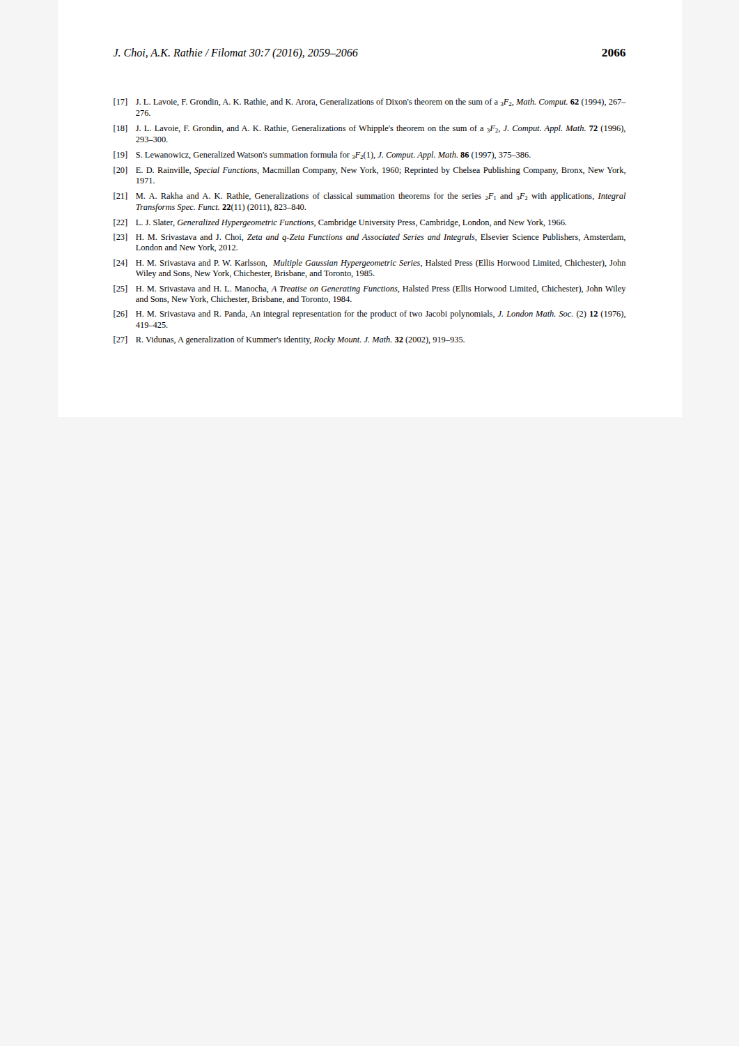J. Choi, A.K. Rathie / Filomat 30:7 (2016), 2059–2066 2066
[17] J. L. Lavoie, F. Grondin, A. K. Rathie, and K. Arora, Generalizations of Dixon's theorem on the sum of a 3F2, Math. Comput. 62 (1994), 267–276.
[18] J. L. Lavoie, F. Grondin, and A. K. Rathie, Generalizations of Whipple's theorem on the sum of a 3F2, J. Comput. Appl. Math. 72 (1996), 293–300.
[19] S. Lewanowicz, Generalized Watson's summation formula for 3F2(1), J. Comput. Appl. Math. 86 (1997), 375–386.
[20] E. D. Rainville, Special Functions, Macmillan Company, New York, 1960; Reprinted by Chelsea Publishing Company, Bronx, New York, 1971.
[21] M. A. Rakha and A. K. Rathie, Generalizations of classical summation theorems for the series 2F1 and 3F2 with applications, Integral Transforms Spec. Funct. 22(11) (2011), 823–840.
[22] L. J. Slater, Generalized Hypergeometric Functions, Cambridge University Press, Cambridge, London, and New York, 1966.
[23] H. M. Srivastava and J. Choi, Zeta and q-Zeta Functions and Associated Series and Integrals, Elsevier Science Publishers, Amsterdam, London and New York, 2012.
[24] H. M. Srivastava and P. W. Karlsson, Multiple Gaussian Hypergeometric Series, Halsted Press (Ellis Horwood Limited, Chichester), John Wiley and Sons, New York, Chichester, Brisbane, and Toronto, 1985.
[25] H. M. Srivastava and H. L. Manocha, A Treatise on Generating Functions, Halsted Press (Ellis Horwood Limited, Chichester), John Wiley and Sons, New York, Chichester, Brisbane, and Toronto, 1984.
[26] H. M. Srivastava and R. Panda, An integral representation for the product of two Jacobi polynomials, J. London Math. Soc. (2) 12 (1976), 419–425.
[27] R. Vidunas, A generalization of Kummer's identity, Rocky Mount. J. Math. 32 (2002), 919–935.